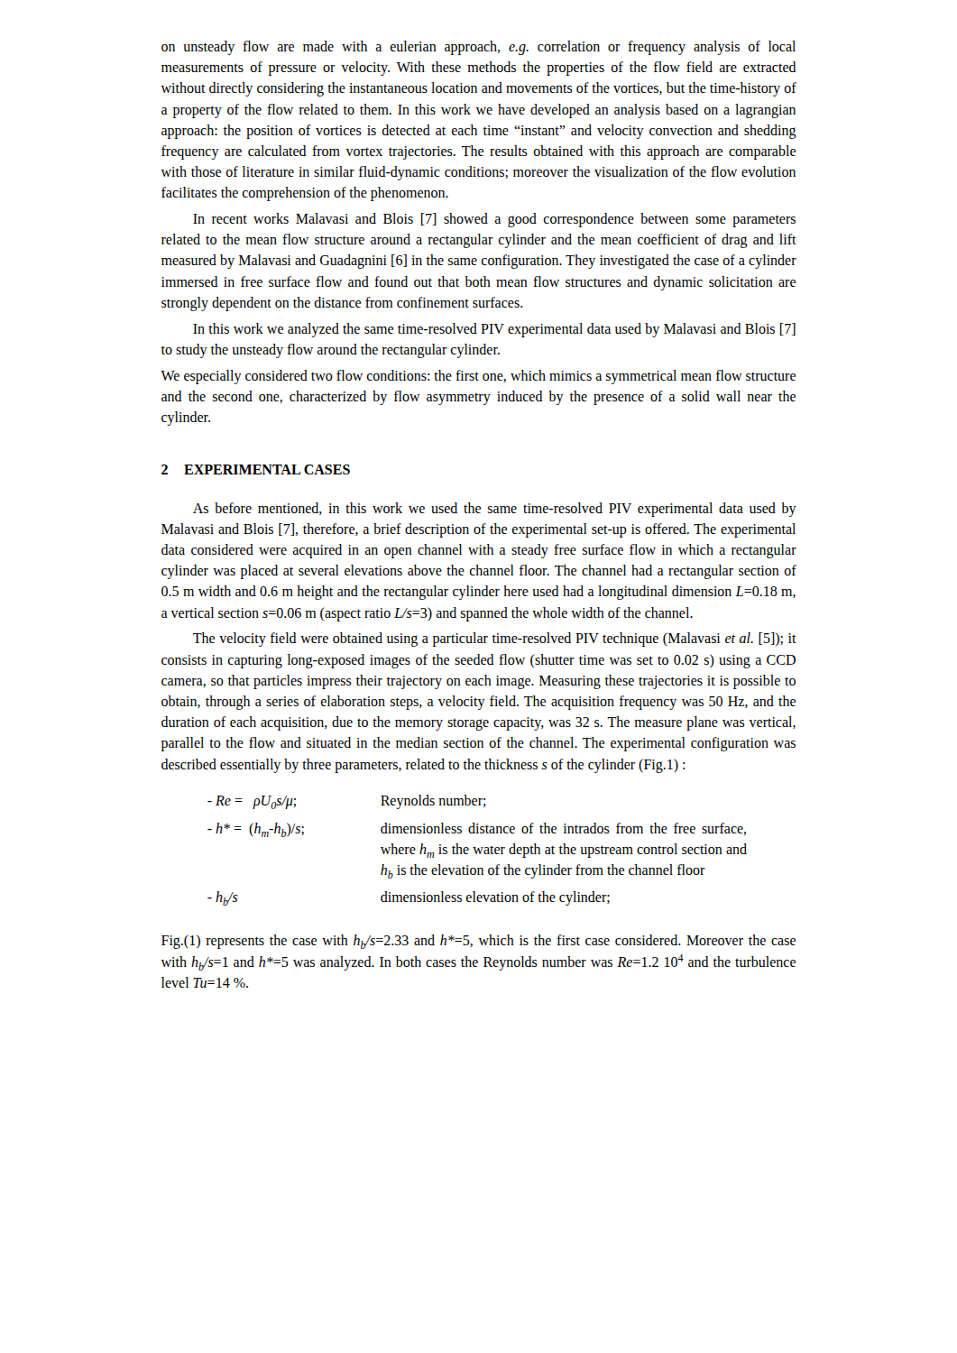on unsteady flow are made with a eulerian approach, e.g. correlation or frequency analysis of local measurements of pressure or velocity. With these methods the properties of the flow field are extracted without directly considering the instantaneous location and movements of the vortices, but the time-history of a property of the flow related to them. In this work we have developed an analysis based on a lagrangian approach: the position of vortices is detected at each time “instant” and velocity convection and shedding frequency are calculated from vortex trajectories. The results obtained with this approach are comparable with those of literature in similar fluid-dynamic conditions; moreover the visualization of the flow evolution facilitates the comprehension of the phenomenon.
In recent works Malavasi and Blois [7] showed a good correspondence between some parameters related to the mean flow structure around a rectangular cylinder and the mean coefficient of drag and lift measured by Malavasi and Guadagnini [6] in the same configuration. They investigated the case of a cylinder immersed in free surface flow and found out that both mean flow structures and dynamic solicitation are strongly dependent on the distance from confinement surfaces.
In this work we analyzed the same time-resolved PIV experimental data used by Malavasi and Blois [7] to study the unsteady flow around the rectangular cylinder.
We especially considered two flow conditions: the first one, which mimics a symmetrical mean flow structure and the second one, characterized by flow asymmetry induced by the presence of a solid wall near the cylinder.
2 EXPERIMENTAL CASES
As before mentioned, in this work we used the same time-resolved PIV experimental data used by Malavasi and Blois [7], therefore, a brief description of the experimental set-up is offered. The experimental data considered were acquired in an open channel with a steady free surface flow in which a rectangular cylinder was placed at several elevations above the channel floor. The channel had a rectangular section of 0.5 m width and 0.6 m height and the rectangular cylinder here used had a longitudinal dimension L=0.18 m, a vertical section s=0.06 m (aspect ratio L/s=3) and spanned the whole width of the channel.
The velocity field were obtained using a particular time-resolved PIV technique (Malavasi et al. [5]); it consists in capturing long-exposed images of the seeded flow (shutter time was set to 0.02 s) using a CCD camera, so that particles impress their trajectory on each image. Measuring these trajectories it is possible to obtain, through a series of elaboration steps, a velocity field. The acquisition frequency was 50 Hz, and the duration of each acquisition, due to the memory storage capacity, was 32 s. The measure plane was vertical, parallel to the flow and situated in the median section of the channel. The experimental configuration was described essentially by three parameters, related to the thickness s of the cylinder (Fig.1) :
| - Re = ρU 0 s/μ ; | Reynolds number; |
| - h* = ( h m -h b )/ s ; | dimensionless distance of the intrados from the free surface, where h m is the water depth at the upstream control section and h b is the elevation of the cylinder from the channel floor |
| - h b /s | dimensionless elevation of the cylinder; |
Fig.(1) represents the case with hb/s=2.33 and h*=5, which is the first case considered. Moreover the case with hb/s=1 and h*=5 was analyzed. In both cases the Reynolds number was Re=1.2 104 and the turbulence level Tu=14 %.